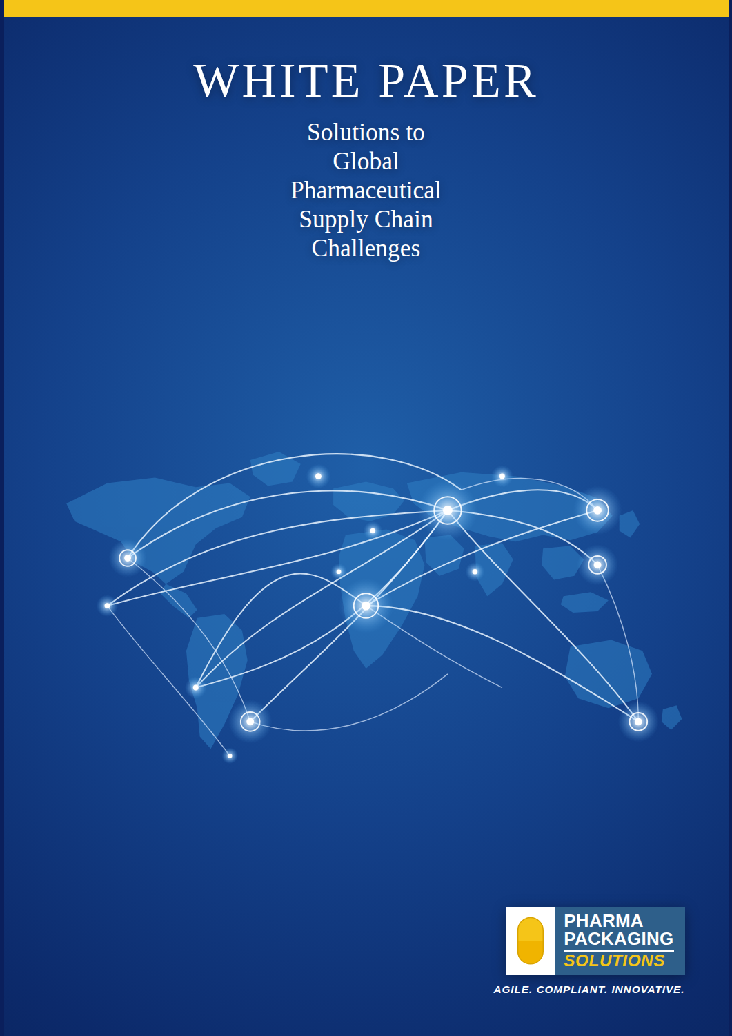WHITE PAPER
Solutions to Global Pharmaceutical Supply Chain Challenges
PHARMA PACKAGING SOLUTIONS
AGILE. COMPLIANT. INNOVATIVE.